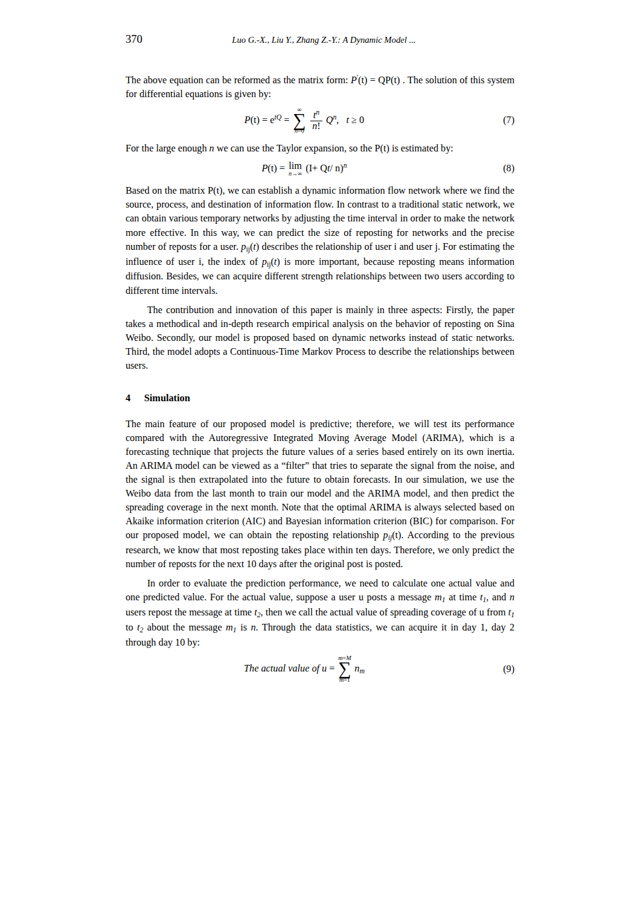370
Luo G.-X., Liu Y., Zhang Z.-Y.: A Dynamic Model ...
The above equation can be reformed as the matrix form: P'(t) = QP(t) . The solution of this system for differential equations is given by:
P(t) = etQ = ∞∑n=0 tn n! Qn, t ≥ 0
(7)
For the large enough n we can use the Taylor expansion, so the P(t) is estimated by:
P(t) = lim n→∞ (I+ Qt/ n)n
(8)
Based on the matrix P(t), we can establish a dynamic information flow network where we find the source, process, and destination of information flow. In contrast to a traditional static network, we can obtain various temporary networks by adjusting the time interval in order to make the network more effective. In this way, we can predict the size of reposting for networks and the precise number of reposts for a user. pij(t) describes the relationship of user i and user j. For estimating the influence of user i, the index of pij(t) is more important, because reposting means information diffusion. Besides, we can acquire different strength relationships between two users according to different time intervals.
The contribution and innovation of this paper is mainly in three aspects: Firstly, the paper takes a methodical and in-depth research empirical analysis on the behavior of reposting on Sina Weibo. Secondly, our model is proposed based on dynamic networks instead of static networks. Third, the model adopts a Continuous-Time Markov Process to describe the relationships between users.
4 Simulation
The main feature of our proposed model is predictive; therefore, we will test its performance compared with the Autoregressive Integrated Moving Average Model (ARIMA), which is a forecasting technique that projects the future values of a series based entirely on its own inertia. An ARIMA model can be viewed as a “filter” that tries to separate the signal from the noise, and the signal is then extrapolated into the future to obtain forecasts. In our simulation, we use the Weibo data from the last month to train our model and the ARIMA model, and then predict the spreading coverage in the next month. Note that the optimal ARIMA is always selected based on Akaike information criterion (AIC) and Bayesian information criterion (BIC) for comparison. For our proposed model, we can obtain the reposting relationship pij(t). According to the previous research, we know that most reposting takes place within ten days. Therefore, we only predict the number of reposts for the next 10 days after the original post is posted.
In order to evaluate the prediction performance, we need to calculate one actual value and one predicted value. For the actual value, suppose a user u posts a message m1 at time t1, and n users repost the message at time t2, then we call the actual value of spreading coverage of u from t1 to t2 about the message m1 is n. Through the data statistics, we can acquire it in day 1, day 2 through day 10 by:
The actual value of u = m=M∑m=1 nm
(9)